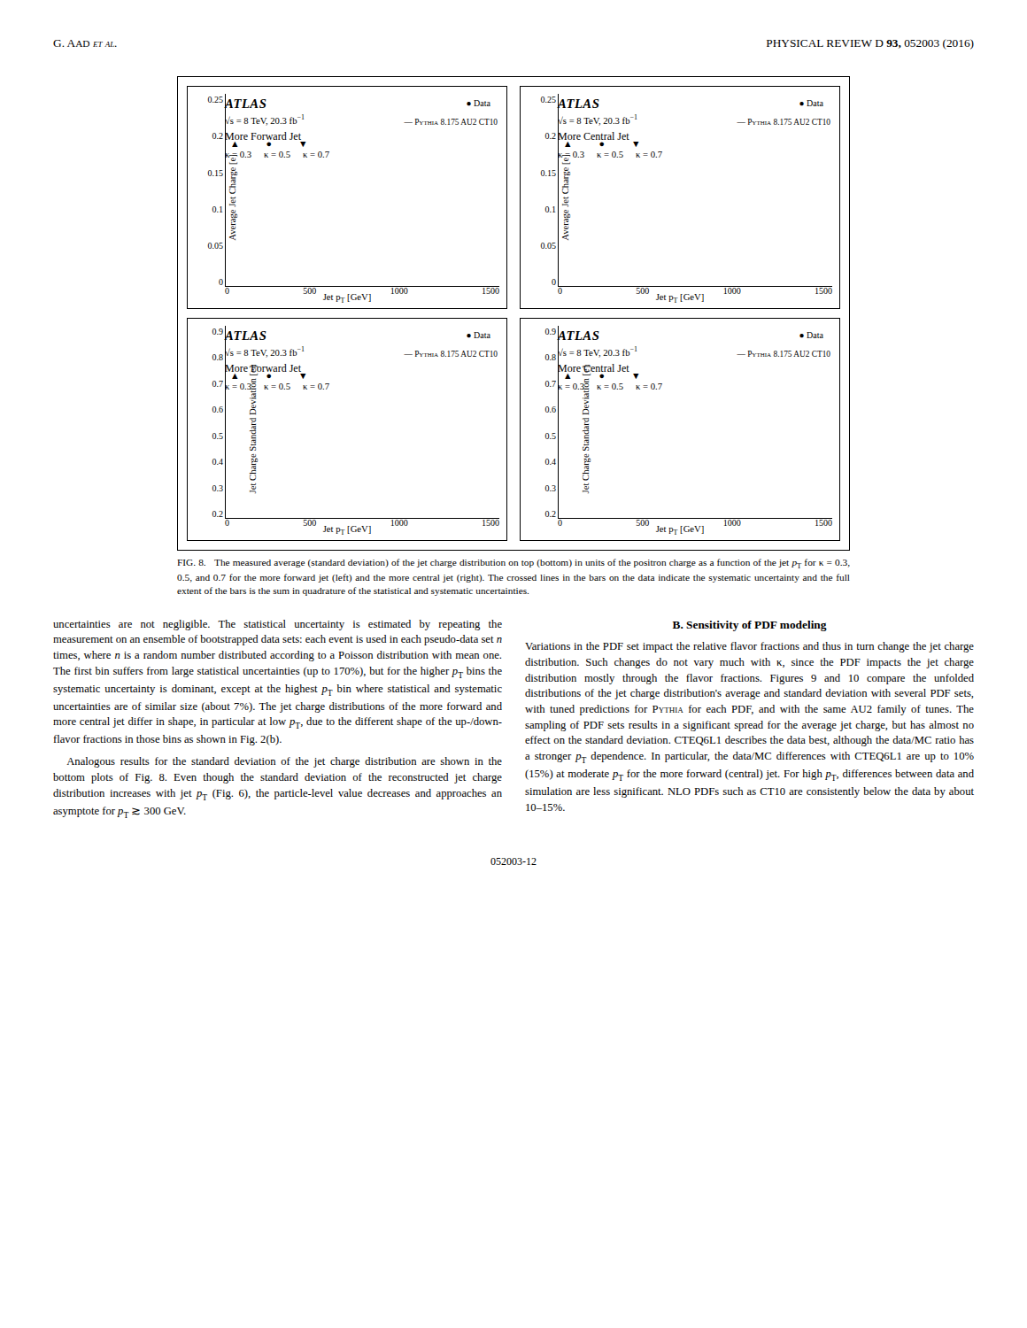G. AAD et al.
PHYSICAL REVIEW D 93, 052003 (2016)
Average Jet Charge [e]
0.25
0.2
0.15
0.1
0.05
0
ATLAS
√s = 8 TeV, 20.3 fb−1
More Forward Jet
● Data
— Pythia 8.175 AU2 CT10
▲●▼
κ = 0.3 κ = 0.5 κ = 0.7
050010001500
Jet pT [GeV]
Average Jet Charge [e]
0.25
0.2
0.15
0.1
0.05
0
ATLAS
√s = 8 TeV, 20.3 fb−1
More Central Jet
● Data
— Pythia 8.175 AU2 CT10
▲●▼
κ = 0.3 κ = 0.5 κ = 0.7
050010001500
Jet pT [GeV]
Jet Charge Standard Deviation [e]
0.9
0.8
0.7
0.6
0.5
0.4
0.3
0.2
ATLAS
√s = 8 TeV, 20.3 fb−1
More Forward Jet
● Data
— Pythia 8.175 AU2 CT10
▲●▼
κ = 0.3 κ = 0.5 κ = 0.7
050010001500
Jet pT [GeV]
Jet Charge Standard Deviation [e]
0.9
0.8
0.7
0.6
0.5
0.4
0.3
0.2
ATLAS
√s = 8 TeV, 20.3 fb−1
More Central Jet
● Data
— Pythia 8.175 AU2 CT10
▲●▼
κ = 0.3 κ = 0.5 κ = 0.7
050010001500
Jet pT [GeV]
FIG. 8. The measured average (standard deviation) of the jet charge distribution on top (bottom) in units of the positron charge as a function of the jet pT for κ = 0.3, 0.5, and 0.7 for the more forward jet (left) and the more central jet (right). The crossed lines in the bars on the data indicate the systematic uncertainty and the full extent of the bars is the sum in quadrature of the statistical and systematic uncertainties.
uncertainties are not negligible. The statistical uncertainty is estimated by repeating the measurement on an ensemble of bootstrapped data sets: each event is used in each pseudo-data set n times, where n is a random number distributed according to a Poisson distribution with mean one. The first bin suffers from large statistical uncertainties (up to 170%), but for the higher pT bins the systematic uncertainty is dominant, except at the highest pT bin where statistical and systematic uncertainties are of similar size (about 7%). The jet charge distributions of the more forward and more central jet differ in shape, in particular at low pT, due to the different shape of the up-/down-flavor fractions in those bins as shown in Fig. 2(b).
Analogous results for the standard deviation of the jet charge distribution are shown in the bottom plots of Fig. 8. Even though the standard deviation of the reconstructed jet charge distribution increases with jet pT (Fig. 6), the particle-level value decreases and approaches an asymptote for pT ≳ 300 GeV.
B. Sensitivity of PDF modeling
Variations in the PDF set impact the relative flavor fractions and thus in turn change the jet charge distribution. Such changes do not vary much with κ, since the PDF impacts the jet charge distribution mostly through the flavor fractions. Figures 9 and 10 compare the unfolded distributions of the jet charge distribution's average and standard deviation with several PDF sets, with tuned predictions for Pythia for each PDF, and with the same AU2 family of tunes. The sampling of PDF sets results in a significant spread for the average jet charge, but has almost no effect on the standard deviation. CTEQ6L1 describes the data best, although the data/MC ratio has a stronger pT dependence. In particular, the data/MC differences with CTEQ6L1 are up to 10% (15%) at moderate pT for the more forward (central) jet. For high pT, differences between data and simulation are less significant. NLO PDFs such as CT10 are consistently below the data by about 10–15%.
052003-12